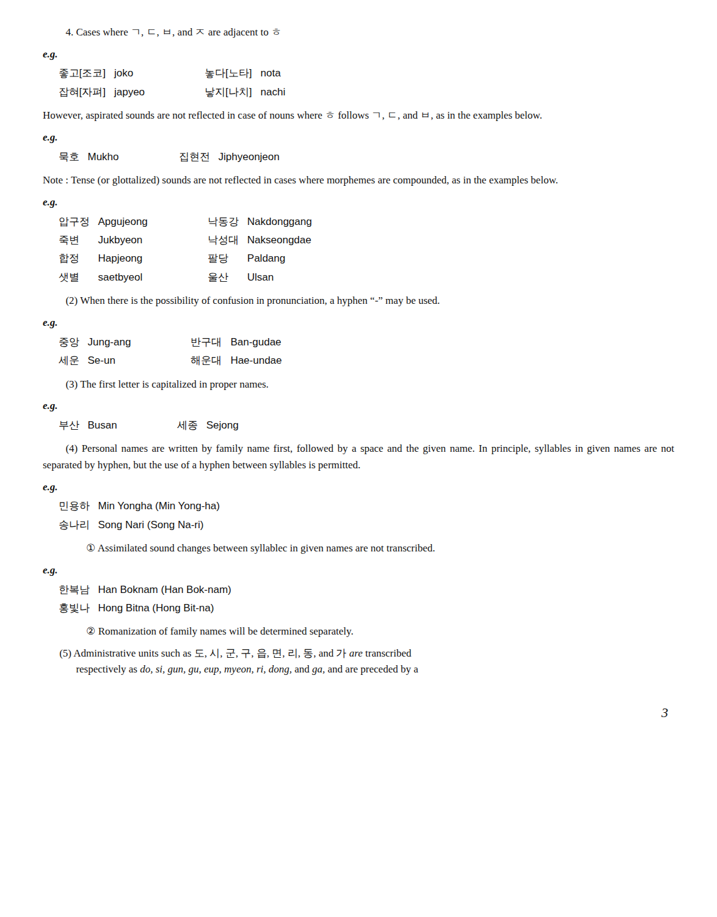4. Cases where ㄱ, ㄷ, ㅂ, and ㅈ are adjacent to ㅎ
e.g.
| 좋고[조코] | joko | | 놓다[노타] | nota |
| 잡혀[자펴] | japyeo | | 낳지[나치] | nachi |
However, aspirated sounds are not reflected in case of nouns where ㅎ follows ㄱ, ㄷ, and ㅂ, as in the examples below.
e.g.
| 묵호 | Mukho | | 집현전 | Jiphyeonjeon |
Note : Tense (or glottalized) sounds are not reflected in cases where morphemes are compounded, as in the examples below.
e.g.
| 압구정 | Apgujeong | | 낙동강 | Nakdonggang |
| 죽변 | Jukbyeon | | 낙성대 | Nakseongdae |
| 합정 | Hapjeong | | 팔당 | Paldang |
| 샛별 | saetbyeol | | 울산 | Ulsan |
(2) When there is the possibility of confusion in pronunciation, a hyphen “-” may be used.
e.g.
| 중앙 | Jung-ang | | 반구대 | Ban-gudae |
| 세운 | Se-un | | 해운대 | Hae-undae |
(3) The first letter is capitalized in proper names.
e.g.
| 부산 | Busan | | 세종 | Sejong |
(4) Personal names are written by family name first, followed by a space and the given name. In principle, syllables in given names are not separated by hyphen, but the use of a hyphen between syllables is permitted.
e.g.
| 민용하 | Min Yongha (Min Yong-ha) |
| 송나리 | Song Nari (Song Na-ri) |
① Assimilated sound changes between syllablec in given names are not transcribed.
e.g.
| 한복남 | Han Boknam (Han Bok-nam) |
| 홍빛나 | Hong Bitna (Hong Bit-na) |
② Romanization of family names will be determined separately.
(5) Administrative units such as 도, 시, 군, 구, 읍, 면, 리, 동, and 가 are transcribed respectively as do, si, gun, gu, eup, myeon, ri, dong, and ga, and are preceded by a
3